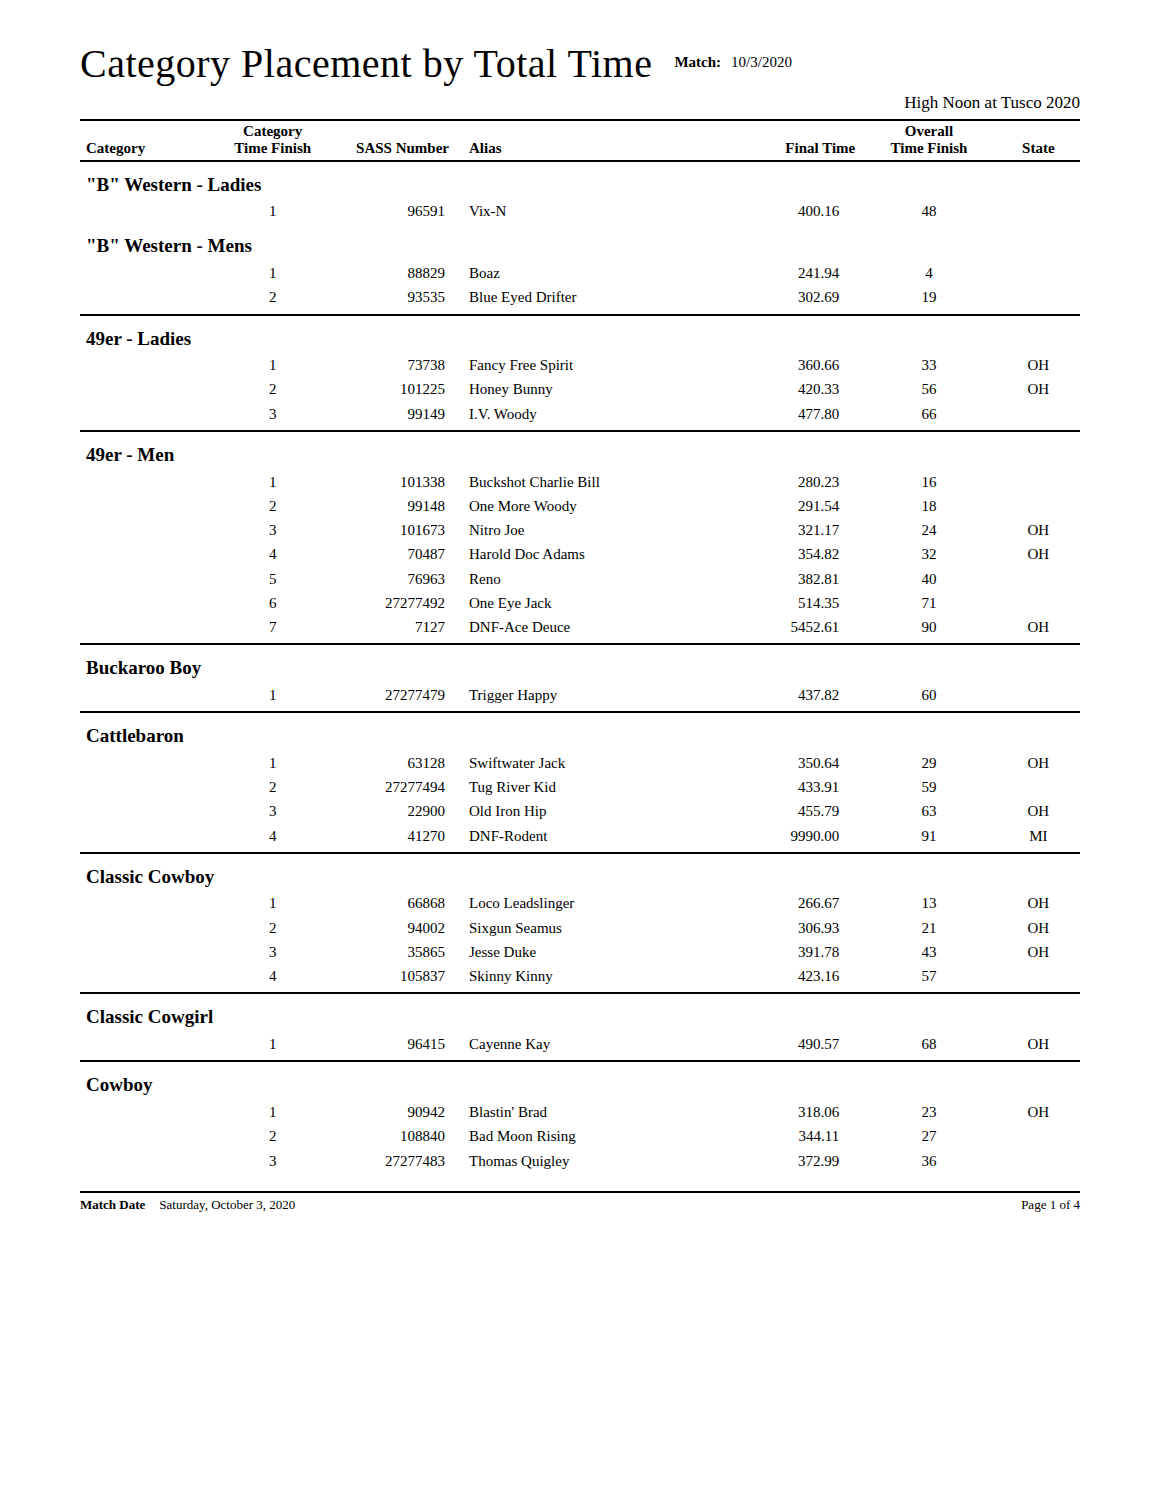Category Placement by Total Time
Match: 10/3/2020
High Noon at Tusco 2020
| Category | Category Time Finish | SASS Number | Alias | Final Time | Overall Time Finish | State |
| --- | --- | --- | --- | --- | --- | --- |
| "B" Western - Ladies |
| | 1 | 96591 | Vix-N | 400.16 | 48 | |
| "B" Western - Mens |
| | 1 | 88829 | Boaz | 241.94 | 4 | |
| | 2 | 93535 | Blue Eyed Drifter | 302.69 | 19 | |
| 49er - Ladies |
| | 1 | 73738 | Fancy Free Spirit | 360.66 | 33 | OH |
| | 2 | 101225 | Honey Bunny | 420.33 | 56 | OH |
| | 3 | 99149 | I.V. Woody | 477.80 | 66 | |
| 49er - Men |
| | 1 | 101338 | Buckshot Charlie Bill | 280.23 | 16 | |
| | 2 | 99148 | One More Woody | 291.54 | 18 | |
| | 3 | 101673 | Nitro Joe | 321.17 | 24 | OH |
| | 4 | 70487 | Harold Doc Adams | 354.82 | 32 | OH |
| | 5 | 76963 | Reno | 382.81 | 40 | |
| | 6 | 27277492 | One Eye Jack | 514.35 | 71 | |
| | 7 | 7127 | DNF-Ace Deuce | 5452.61 | 90 | OH |
| Buckaroo Boy |
| | 1 | 27277479 | Trigger Happy | 437.82 | 60 | |
| Cattlebaron |
| | 1 | 63128 | Swiftwater Jack | 350.64 | 29 | OH |
| | 2 | 27277494 | Tug River Kid | 433.91 | 59 | |
| | 3 | 22900 | Old Iron Hip | 455.79 | 63 | OH |
| | 4 | 41270 | DNF-Rodent | 9990.00 | 91 | MI |
| Classic Cowboy |
| | 1 | 66868 | Loco Leadslinger | 266.67 | 13 | OH |
| | 2 | 94002 | Sixgun Seamus | 306.93 | 21 | OH |
| | 3 | 35865 | Jesse Duke | 391.78 | 43 | OH |
| | 4 | 105837 | Skinny Kinny | 423.16 | 57 | |
| Classic Cowgirl |
| | 1 | 96415 | Cayenne Kay | 490.57 | 68 | OH |
| Cowboy |
| | 1 | 90942 | Blastin' Brad | 318.06 | 23 | OH |
| | 2 | 108840 | Bad Moon Rising | 344.11 | 27 | |
| | 3 | 27277483 | Thomas Quigley | 372.99 | 36 | |
Match Date Saturday, October 3, 2020
Page 1 of 4